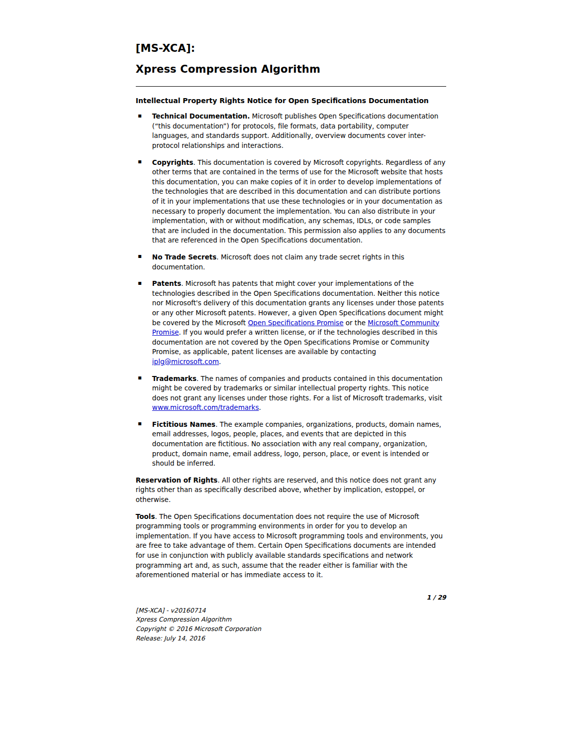[MS-XCA]:
Xpress Compression Algorithm
Intellectual Property Rights Notice for Open Specifications Documentation
Technical Documentation. Microsoft publishes Open Specifications documentation (“this documentation”) for protocols, file formats, data portability, computer languages, and standards support. Additionally, overview documents cover inter-protocol relationships and interactions.
Copyrights. This documentation is covered by Microsoft copyrights. Regardless of any other terms that are contained in the terms of use for the Microsoft website that hosts this documentation, you can make copies of it in order to develop implementations of the technologies that are described in this documentation and can distribute portions of it in your implementations that use these technologies or in your documentation as necessary to properly document the implementation. You can also distribute in your implementation, with or without modification, any schemas, IDLs, or code samples that are included in the documentation. This permission also applies to any documents that are referenced in the Open Specifications documentation.
No Trade Secrets. Microsoft does not claim any trade secret rights in this documentation.
Patents. Microsoft has patents that might cover your implementations of the technologies described in the Open Specifications documentation. Neither this notice nor Microsoft's delivery of this documentation grants any licenses under those patents or any other Microsoft patents. However, a given Open Specifications document might be covered by the Microsoft Open Specifications Promise or the Microsoft Community Promise. If you would prefer a written license, or if the technologies described in this documentation are not covered by the Open Specifications Promise or Community Promise, as applicable, patent licenses are available by contacting iplg@microsoft.com.
Trademarks. The names of companies and products contained in this documentation might be covered by trademarks or similar intellectual property rights. This notice does not grant any licenses under those rights. For a list of Microsoft trademarks, visit www.microsoft.com/trademarks.
Fictitious Names. The example companies, organizations, products, domain names, email addresses, logos, people, places, and events that are depicted in this documentation are fictitious. No association with any real company, organization, product, domain name, email address, logo, person, place, or event is intended or should be inferred.
Reservation of Rights. All other rights are reserved, and this notice does not grant any rights other than as specifically described above, whether by implication, estoppel, or otherwise.
Tools. The Open Specifications documentation does not require the use of Microsoft programming tools or programming environments in order for you to develop an implementation. If you have access to Microsoft programming tools and environments, you are free to take advantage of them. Certain Open Specifications documents are intended for use in conjunction with publicly available standards specifications and network programming art and, as such, assume that the reader either is familiar with the aforementioned material or has immediate access to it.
1 / 29
[MS-XCA] - v20160714
Xpress Compression Algorithm
Copyright © 2016 Microsoft Corporation
Release: July 14, 2016